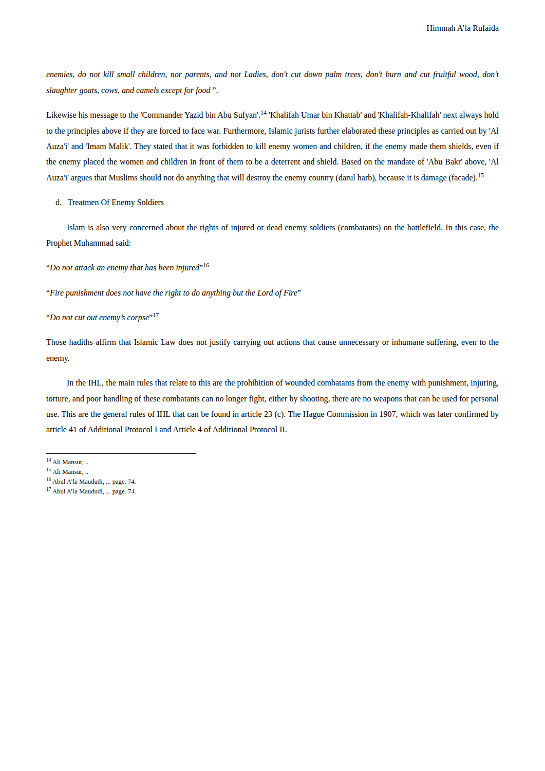Himmah A’la Rufaida
enemies, do not kill small children, nor parents, and not Ladies, don't cut down palm trees, don't burn and cut fruitful wood, don't slaughter goats, cows, and camels except for food ”.
Likewise his message to the 'Commander Yazid bin Abu Sufyan'.14 'Khalifah Umar bin Khattab' and 'Khalifah-Khalifah' next always hold to the principles above if they are forced to face war. Furthermore, Islamic jurists further elaborated these principles as carried out by 'Al Auza'i' and 'Imam Malik'. They stated that it was forbidden to kill enemy women and children, if the enemy made them shields, even if the enemy placed the women and children in front of them to be a deterrent and shield. Based on the mandate of 'Abu Bakr' above, 'Al Auza'i' argues that Muslims should not do anything that will destroy the enemy country (darul harb), because it is damage (facade).15
d. Treatmen Of Enemy Soldiers
Islam is also very concerned about the rights of injured or dead enemy soldiers (combatants) on the battlefield. In this case, the Prophet Muhammad said:
“Do not attack an enemy that has been injured”16
“Fire punishment does not have the right to do anything but the Lord of Fire”
“Do not cut out enemy’s corpse”17
Those hadiths affirm that Islamic Law does not justify carrying out actions that cause unnecessary or inhumane suffering, even to the enemy.
In the IHL, the main rules that relate to this are the prohibition of wounded combatants from the enemy with punishment, injuring, torture, and poor handling of these combatants can no longer fight, either by shooting, there are no weapons that can be used for personal use. This are the general rules of IHL that can be found in article 23 (c). The Hague Commission in 1907, which was later confirmed by article 41 of Additional Protocol I and Article 4 of Additional Protocol II.
14 Ali Mansur, ..
15 Ali Mansur, ..
16 Abul A’la Maududi, ... page. 74.
17 Abul A’la Maududi, ... page. 74.